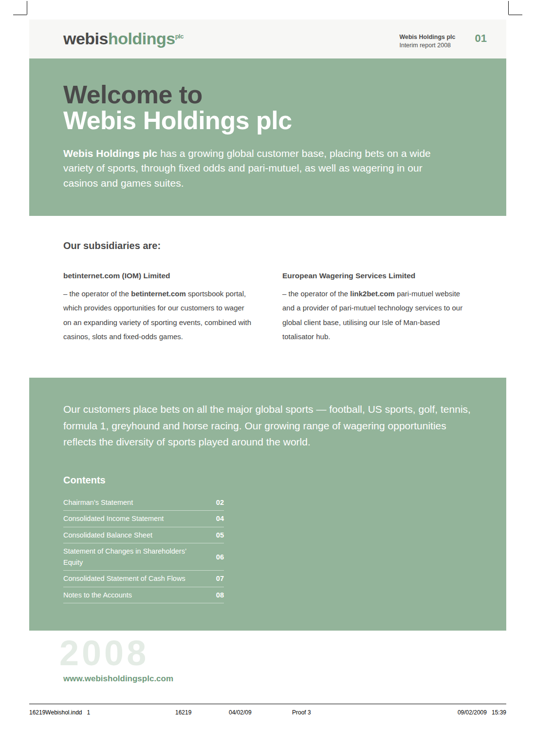webisholdingsplc
Webis Holdings plc
Interim report 2008
01
Welcome to Webis Holdings plc
Webis Holdings plc has a growing global customer base, placing bets on a wide variety of sports, through fixed odds and pari-mutuel, as well as wagering in our casinos and games suites.
Our subsidiaries are:
betinternet.com (IOM) Limited
– the operator of the betinternet.com sportsbook portal, which provides opportunities for our customers to wager on an expanding variety of sporting events, combined with casinos, slots and fixed-odds games.
European Wagering Services Limited
– the operator of the link2bet.com pari-mutuel website and a provider of pari-mutuel technology services to our global client base, utilising our Isle of Man-based totalisator hub.
Our customers place bets on all the major global sports — football, US sports, golf, tennis, formula 1, greyhound and horse racing. Our growing range of wagering opportunities reflects the diversity of sports played around the world.
Contents
| Chairman’s Statement | 02 |
| Consolidated Income Statement | 04 |
| Consolidated Balance Sheet | 05 |
| Statement of Changes in Shareholders’ Equity | 06 |
| Consolidated Statement of Cash Flows | 07 |
| Notes to the Accounts | 08 |
2008
www.webisholdingsplc.com
16219Webishol.indd 1
16219
04/02/09
Proof 3
09/02/2009 15:39